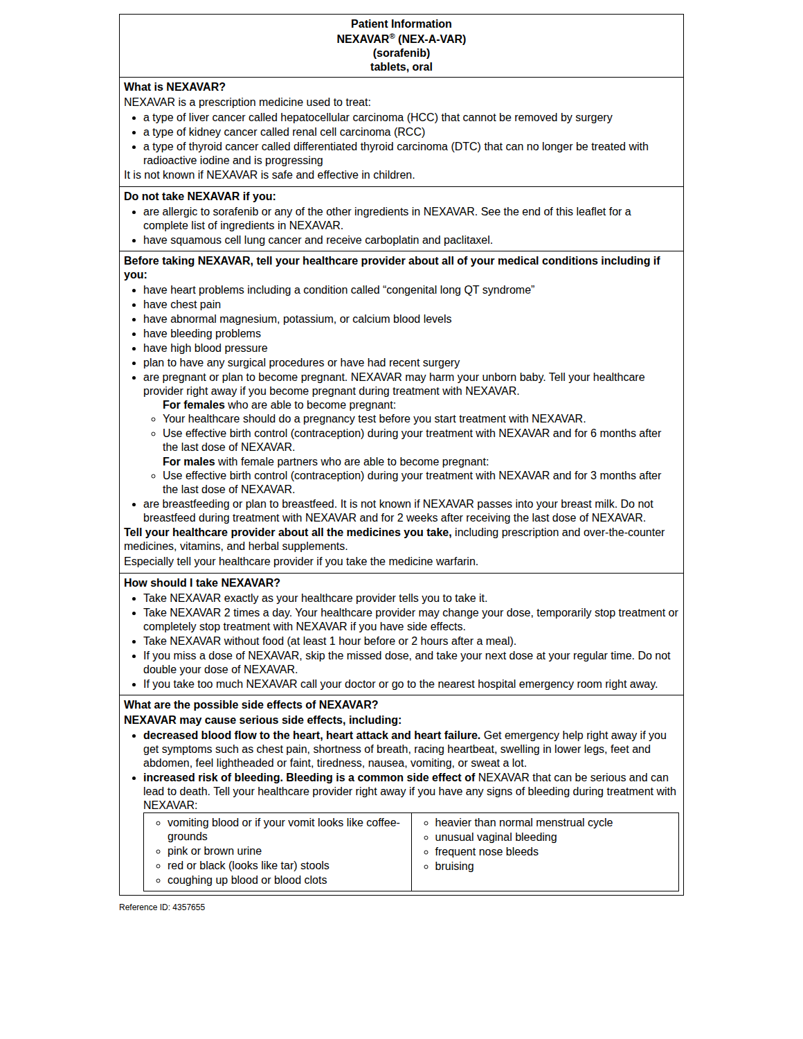| Patient Information NEXAVAR ® (NEX-A-VAR) (sorafenib) tablets, oral |
| What is NEXAVAR? NEXAVAR is a prescription medicine used to treat: a type of liver cancer called hepatocellular carcinoma (HCC) that cannot be removed by surgery a type of kidney cancer called renal cell carcinoma (RCC) a type of thyroid cancer called differentiated thyroid carcinoma (DTC) that can no longer be treated with radioactive iodine and is progressing It is not known if NEXAVAR is safe and effective in children. |
| Do not take NEXAVAR if you: are allergic to sorafenib or any of the other ingredients in NEXAVAR. See the end of this leaflet for a complete list of ingredients in NEXAVAR. have squamous cell lung cancer and receive carboplatin and paclitaxel. |
| Before taking NEXAVAR, tell your healthcare provider about all of your medical conditions including if you: have heart problems including a condition called “congenital long QT syndrome” have chest pain have abnormal magnesium, potassium, or calcium blood levels have bleeding problems have high blood pressure plan to have any surgical procedures or have had recent surgery are pregnant or plan to become pregnant. NEXAVAR may harm your unborn baby. Tell your healthcare provider right away if you become pregnant during treatment with NEXAVAR. For females who are able to become pregnant: Your healthcare should do a pregnancy test before you start treatment with NEXAVAR. Use effective birth control (contraception) during your treatment with NEXAVAR and for 6 months after the last dose of NEXAVAR. For males with female partners who are able to become pregnant: Use effective birth control (contraception) during your treatment with NEXAVAR and for 3 months after the last dose of NEXAVAR. are breastfeeding or plan to breastfeed. It is not known if NEXAVAR passes into your breast milk. Do not breastfeed during treatment with NEXAVAR and for 2 weeks after receiving the last dose of NEXAVAR. Tell your healthcare provider about all the medicines you take, including prescription and over-the-counter medicines, vitamins, and herbal supplements. Especially tell your healthcare provider if you take the medicine warfarin. |
| How should I take NEXAVAR? Take NEXAVAR exactly as your healthcare provider tells you to take it. Take NEXAVAR 2 times a day. Your healthcare provider may change your dose, temporarily stop treatment or completely stop treatment with NEXAVAR if you have side effects. Take NEXAVAR without food (at least 1 hour before or 2 hours after a meal). If you miss a dose of NEXAVAR, skip the missed dose, and take your next dose at your regular time. Do not double your dose of NEXAVAR. If you take too much NEXAVAR call your doctor or go to the nearest hospital emergency room right away. |
| What are the possible side effects of NEXAVAR? NEXAVAR may cause serious side effects, including: decreased blood flow to the heart, heart attack and heart failure. Get emergency help right away if you get symptoms such as chest pain, shortness of breath, racing heartbeat, swelling in lower legs, feet and abdomen, feel lightheaded or faint, tiredness, nausea, vomiting, or sweat a lot. increased risk of bleeding. Bleeding is a common side effect of NEXAVAR that can be serious and can lead to death. Tell your healthcare provider right away if you have any signs of bleeding during treatment with NEXAVAR: / vomiting blood or if your vomit looks like coffee-grounds pink or brown urine red or black (looks like tar) stools coughing up blood or blood clots / heavier than normal menstrual cycle unusual vaginal bleeding frequent nose bleeds bruising / |
Reference ID: 4357655